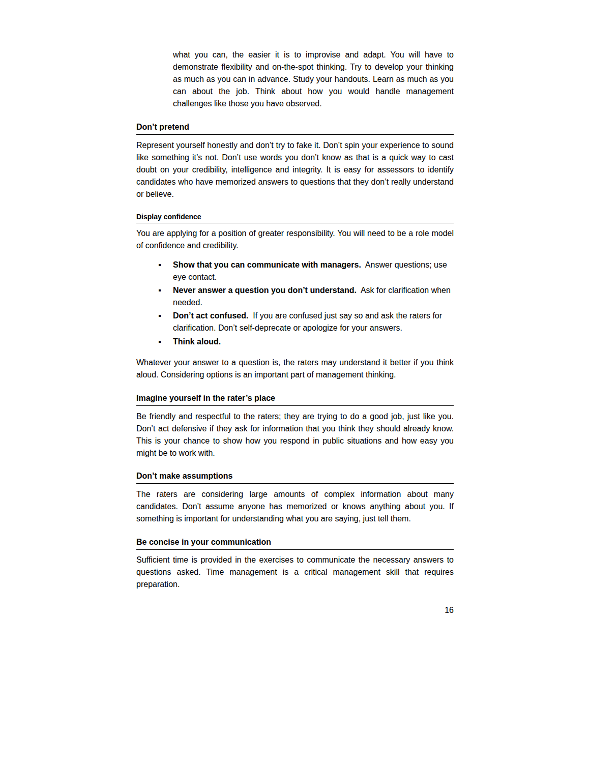what you can, the easier it is to improvise and adapt. You will have to demonstrate flexibility and on-the-spot thinking. Try to develop your thinking as much as you can in advance. Study your handouts. Learn as much as you can about the job. Think about how you would handle management challenges like those you have observed.
Don’t pretend
Represent yourself honestly and don’t try to fake it. Don’t spin your experience to sound like something it’s not. Don’t use words you don’t know as that is a quick way to cast doubt on your credibility, intelligence and integrity. It is easy for assessors to identify candidates who have memorized answers to questions that they don’t really understand or believe.
Display confidence
You are applying for a position of greater responsibility. You will need to be a role model of confidence and credibility.
Show that you can communicate with managers. Answer questions; use eye contact.
Never answer a question you don’t understand. Ask for clarification when needed.
Don’t act confused. If you are confused just say so and ask the raters for clarification. Don’t self-deprecate or apologize for your answers.
Think aloud.
Whatever your answer to a question is, the raters may understand it better if you think aloud. Considering options is an important part of management thinking.
Imagine yourself in the rater’s place
Be friendly and respectful to the raters; they are trying to do a good job, just like you. Don’t act defensive if they ask for information that you think they should already know. This is your chance to show how you respond in public situations and how easy you might be to work with.
Don’t make assumptions
The raters are considering large amounts of complex information about many candidates. Don’t assume anyone has memorized or knows anything about you. If something is important for understanding what you are saying, just tell them.
Be concise in your communication
Sufficient time is provided in the exercises to communicate the necessary answers to questions asked. Time management is a critical management skill that requires preparation.
16